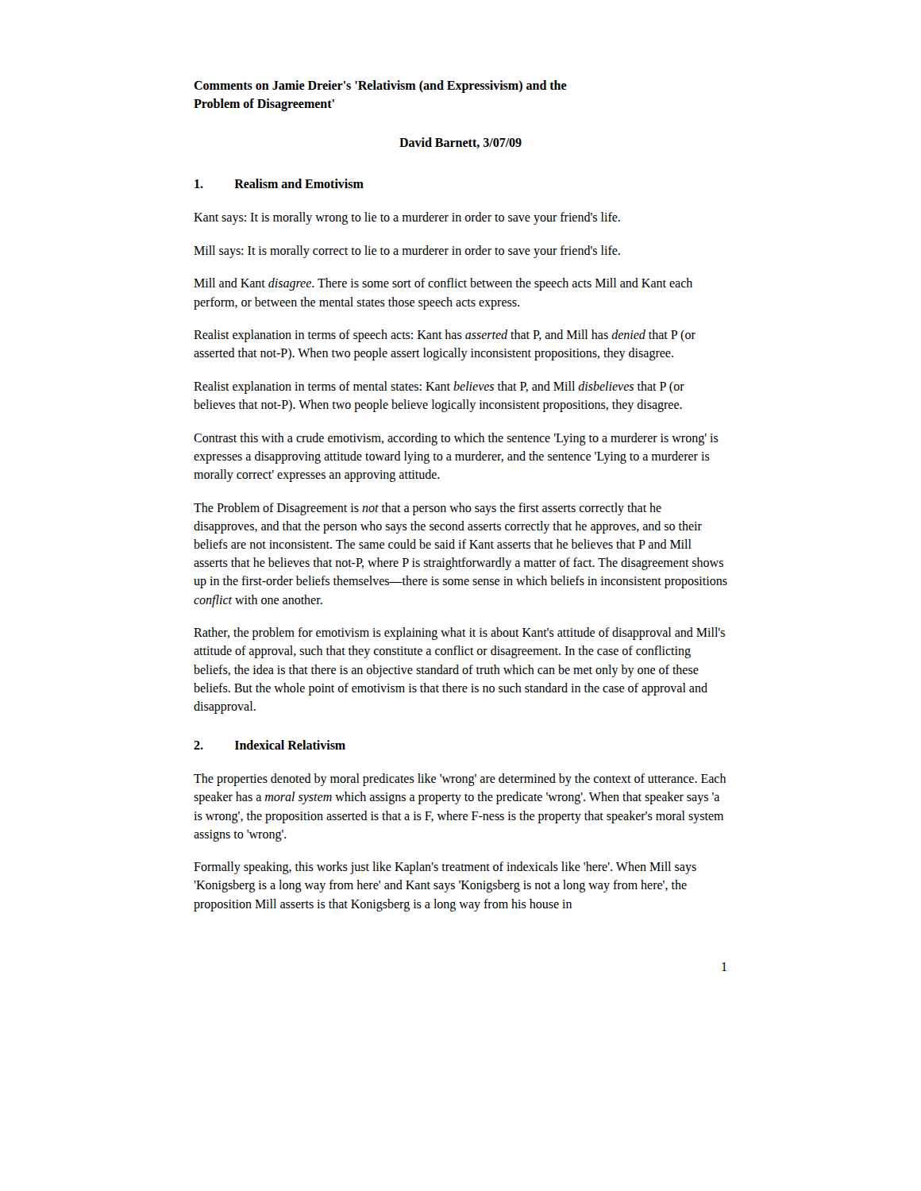Comments on Jamie Dreier's 'Relativism (and Expressivism) and the
Problem of Disagreement'
David Barnett, 3/07/09
1. Realism and Emotivism
Kant says: It is morally wrong to lie to a murderer in order to save your friend's life.
Mill says: It is morally correct to lie to a murderer in order to save your friend's life.
Mill and Kant disagree. There is some sort of conflict between the speech acts Mill and Kant each perform, or between the mental states those speech acts express.
Realist explanation in terms of speech acts: Kant has asserted that P, and Mill has denied that P (or asserted that not-P). When two people assert logically inconsistent propositions, they disagree.
Realist explanation in terms of mental states: Kant believes that P, and Mill disbelieves that P (or believes that not-P). When two people believe logically inconsistent propositions, they disagree.
Contrast this with a crude emotivism, according to which the sentence 'Lying to a murderer is wrong' is expresses a disapproving attitude toward lying to a murderer, and the sentence 'Lying to a murderer is morally correct' expresses an approving attitude.
The Problem of Disagreement is not that a person who says the first asserts correctly that he disapproves, and that the person who says the second asserts correctly that he approves, and so their beliefs are not inconsistent. The same could be said if Kant asserts that he believes that P and Mill asserts that he believes that not-P, where P is straightforwardly a matter of fact. The disagreement shows up in the first-order beliefs themselves—there is some sense in which beliefs in inconsistent propositions conflict with one another.
Rather, the problem for emotivism is explaining what it is about Kant's attitude of disapproval and Mill's attitude of approval, such that they constitute a conflict or disagreement. In the case of conflicting beliefs, the idea is that there is an objective standard of truth which can be met only by one of these beliefs. But the whole point of emotivism is that there is no such standard in the case of approval and disapproval.
2. Indexical Relativism
The properties denoted by moral predicates like 'wrong' are determined by the context of utterance. Each speaker has a moral system which assigns a property to the predicate 'wrong'. When that speaker says 'a is wrong', the proposition asserted is that a is F, where F-ness is the property that speaker's moral system assigns to 'wrong'.
Formally speaking, this works just like Kaplan's treatment of indexicals like 'here'. When Mill says 'Konigsberg is a long way from here' and Kant says 'Konigsberg is not a long way from here', the proposition Mill asserts is that Konigsberg is a long way from his house in
1